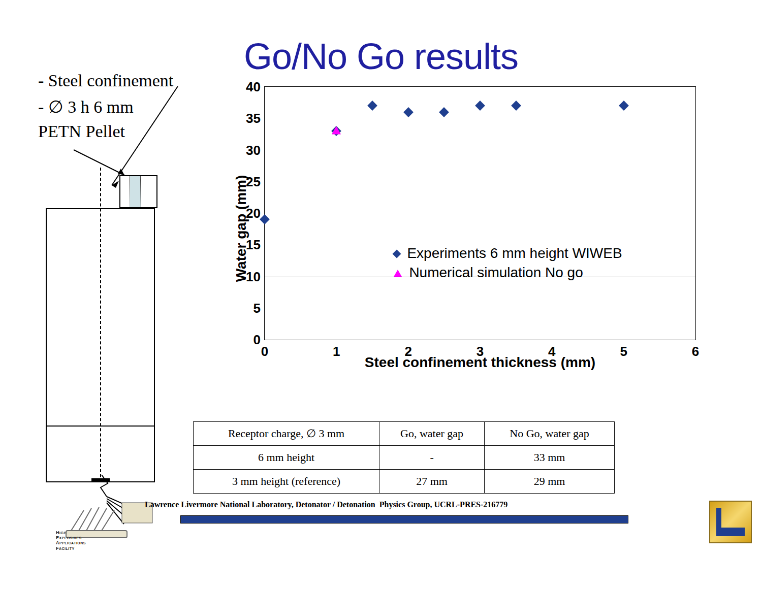Go/No Go results
- Steel confinement
- ∅ 3 h 6 mm
PETN Pellet
Water gap (mm)
0
5
10
15
20
25
30
35
40
0
1
2
3
4
5
6
Experiments 6 mm height WIWEB
Numerical simulation No go
Steel confinement thickness (mm)
| Receptor charge, ∅ 3 mm | Go, water gap | No Go, water gap |
| 6 mm height | - | 33 mm |
| 3 mm height (reference) | 27 mm | 29 mm |
Lawrence Livermore National Laboratory, Detonator / Detonation Physics Group, UCRL-PRES-216779
HIGH
EXPLOSIVES
APPLICATIONS
FACILITY